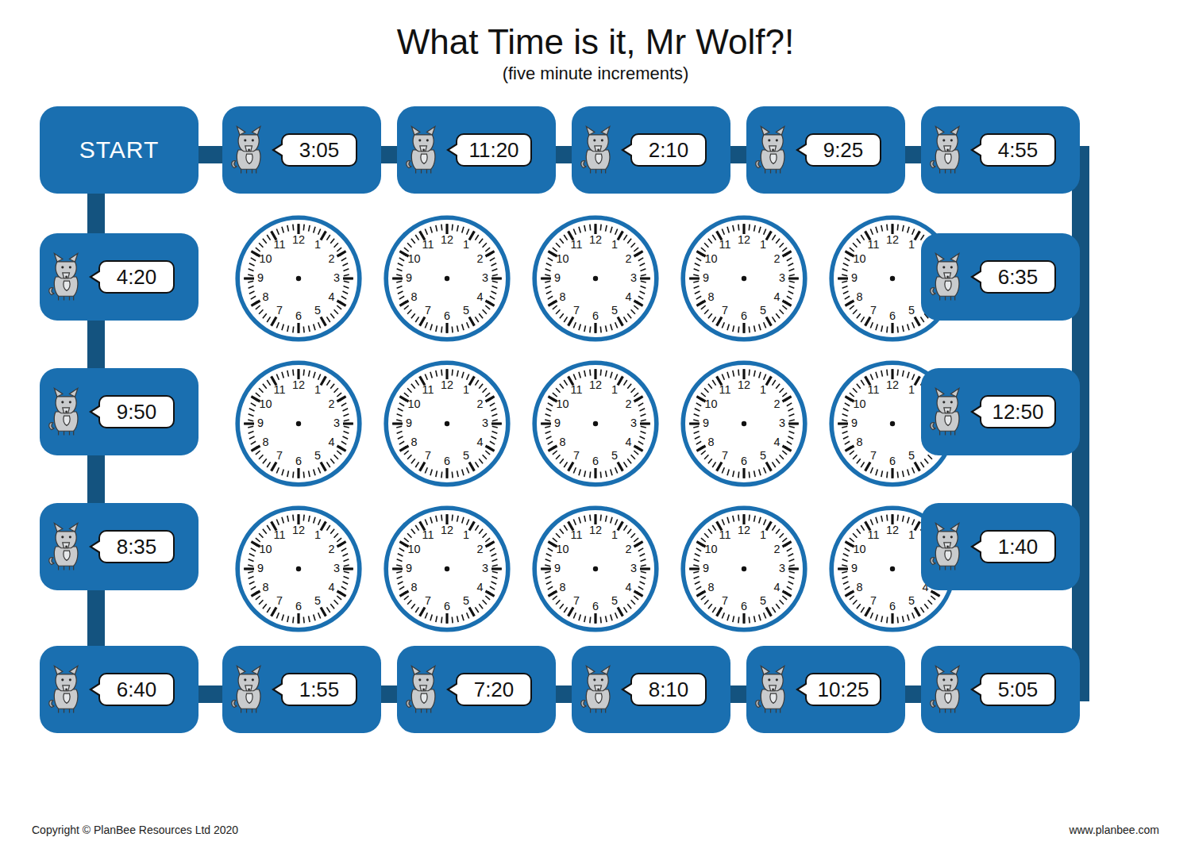What Time is it, Mr Wolf?!
(five minute increments)
12 1 2 3 4 5 6 7 8 9 10 11
START
3:05
11:20
2:10
9:25
4:55
4:20
9:50
8:35
6:35
12:50
1:40
6:40
1:55
7:20
8:10
10:25
5:05
Copyright © PlanBee Resources Ltd 2020 www.planbee.com